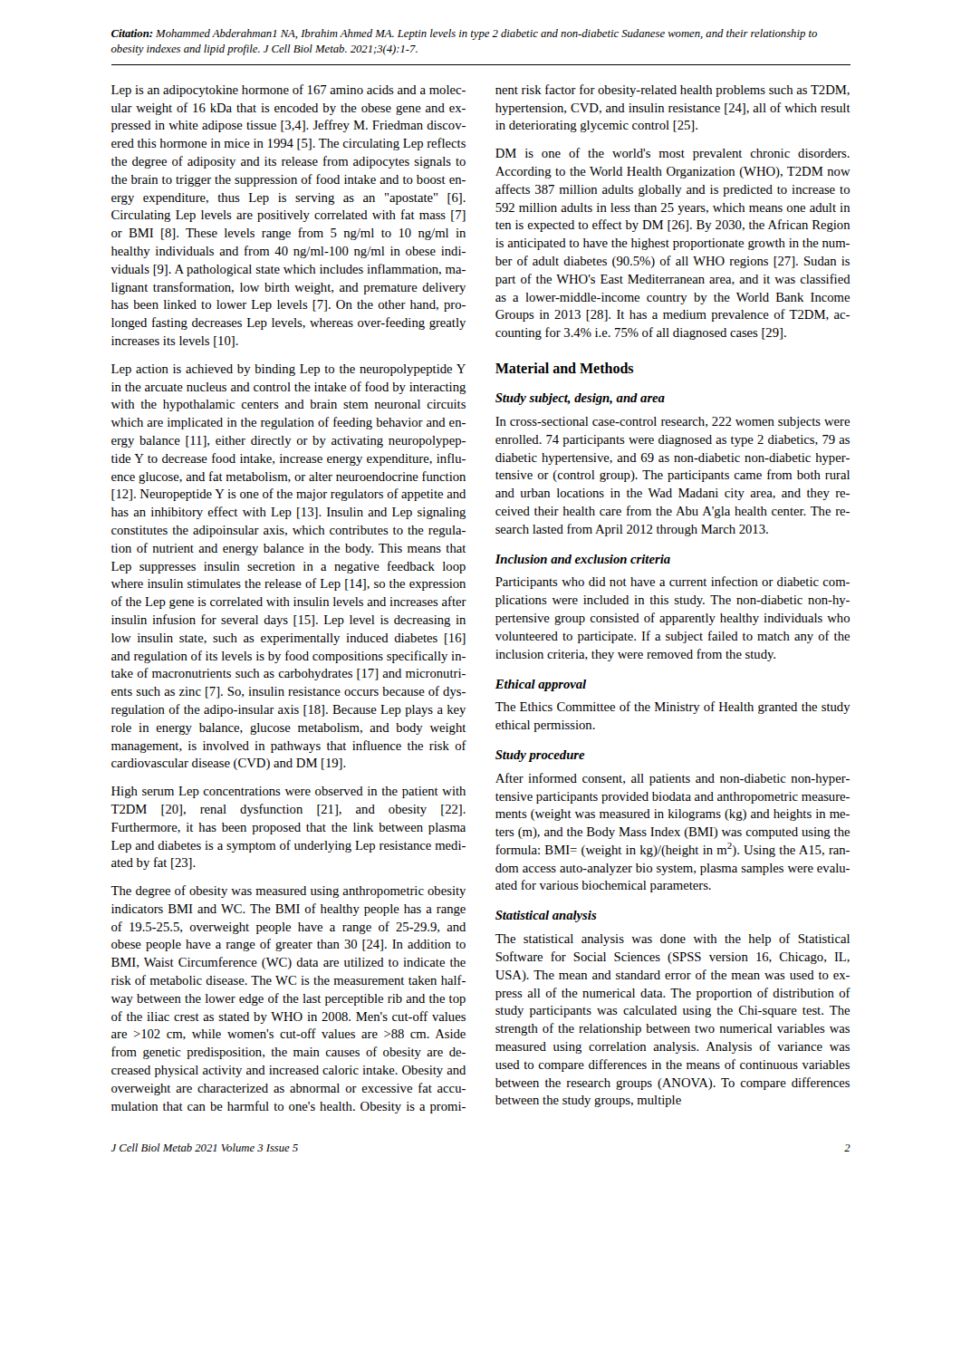Citation: Mohammed Abderahman1 NA, Ibrahim Ahmed MA. Leptin levels in type 2 diabetic and non-diabetic Sudanese women, and their relationship to obesity indexes and lipid profile. J Cell Biol Metab. 2021;3(4):1-7.
Lep is an adipocytokine hormone of 167 amino acids and a molecular weight of 16 kDa that is encoded by the obese gene and expressed in white adipose tissue [3,4]. Jeffrey M. Friedman discovered this hormone in mice in 1994 [5]. The circulating Lep reflects the degree of adiposity and its release from adipocytes signals to the brain to trigger the suppression of food intake and to boost energy expenditure, thus Lep is serving as an "apostate" [6]. Circulating Lep levels are positively correlated with fat mass [7] or BMI [8]. These levels range from 5 ng/ml to 10 ng/ml in healthy individuals and from 40 ng/ml-100 ng/ml in obese individuals [9]. A pathological state which includes inflammation, malignant transformation, low birth weight, and premature delivery has been linked to lower Lep levels [7]. On the other hand, prolonged fasting decreases Lep levels, whereas over-feeding greatly increases its levels [10].
Lep action is achieved by binding Lep to the neuropolypeptide Y in the arcuate nucleus and control the intake of food by interacting with the hypothalamic centers and brain stem neuronal circuits which are implicated in the regulation of feeding behavior and energy balance [11], either directly or by activating neuropolypeptide Y to decrease food intake, increase energy expenditure, influence glucose, and fat metabolism, or alter neuroendocrine function [12]. Neuropeptide Y is one of the major regulators of appetite and has an inhibitory effect with Lep [13]. Insulin and Lep signaling constitutes the adipoinsular axis, which contributes to the regulation of nutrient and energy balance in the body. This means that Lep suppresses insulin secretion in a negative feedback loop where insulin stimulates the release of Lep [14], so the expression of the Lep gene is correlated with insulin levels and increases after insulin infusion for several days [15]. Lep level is decreasing in low insulin state, such as experimentally induced diabetes [16] and regulation of its levels is by food compositions specifically intake of macronutrients such as carbohydrates [17] and micronutrients such as zinc [7]. So, insulin resistance occurs because of dysregulation of the adipo-insular axis [18]. Because Lep plays a key role in energy balance, glucose metabolism, and body weight management, is involved in pathways that influence the risk of cardiovascular disease (CVD) and DM [19].
High serum Lep concentrations were observed in the patient with T2DM [20], renal dysfunction [21], and obesity [22]. Furthermore, it has been proposed that the link between plasma Lep and diabetes is a symptom of underlying Lep resistance mediated by fat [23].
The degree of obesity was measured using anthropometric obesity indicators BMI and WC. The BMI of healthy people has a range of 19.5-25.5, overweight people have a range of 25-29.9, and obese people have a range of greater than 30 [24]. In addition to BMI, Waist Circumference (WC) data are utilized to indicate the risk of metabolic disease. The WC is the measurement taken halfway between the lower edge of the last perceptible rib and the top of the iliac crest as stated by WHO in 2008. Men's cut-off values are >102 cm, while women's cut-off values are >88 cm. Aside from genetic predisposition, the main causes of obesity are decreased physical activity and increased caloric intake. Obesity and overweight are characterized as abnormal or excessive fat accumulation that can be harmful to one's health. Obesity is a prominent risk factor for obesity-related health problems such as T2DM, hypertension, CVD, and insulin resistance [24], all of which result in deteriorating glycemic control [25].
DM is one of the world's most prevalent chronic disorders. According to the World Health Organization (WHO), T2DM now affects 387 million adults globally and is predicted to increase to 592 million adults in less than 25 years, which means one adult in ten is expected to effect by DM [26]. By 2030, the African Region is anticipated to have the highest proportionate growth in the number of adult diabetes (90.5%) of all WHO regions [27]. Sudan is part of the WHO's East Mediterranean area, and it was classified as a lower-middle-income country by the World Bank Income Groups in 2013 [28]. It has a medium prevalence of T2DM, accounting for 3.4% i.e. 75% of all diagnosed cases [29].
Material and Methods
Study subject, design, and area
In cross-sectional case-control research, 222 women subjects were enrolled. 74 participants were diagnosed as type 2 diabetics, 79 as diabetic hypertensive, and 69 as non-diabetic non-diabetic hypertensive or (control group). The participants came from both rural and urban locations in the Wad Madani city area, and they received their health care from the Abu A'gla health center. The research lasted from April 2012 through March 2013.
Inclusion and exclusion criteria
Participants who did not have a current infection or diabetic complications were included in this study. The non-diabetic non-hypertensive group consisted of apparently healthy individuals who volunteered to participate. If a subject failed to match any of the inclusion criteria, they were removed from the study.
Ethical approval
The Ethics Committee of the Ministry of Health granted the study ethical permission.
Study procedure
After informed consent, all patients and non-diabetic non-hypertensive participants provided biodata and anthropometric measurements (weight was measured in kilograms (kg) and heights in meters (m), and the Body Mass Index (BMI) was computed using the formula: BMI= (weight in kg)/(height in m2). Using the A15, random access auto-analyzer bio system, plasma samples were evaluated for various biochemical parameters.
Statistical analysis
The statistical analysis was done with the help of Statistical Software for Social Sciences (SPSS version 16, Chicago, IL, USA). The mean and standard error of the mean was used to express all of the numerical data. The proportion of distribution of study participants was calculated using the Chi-square test. The strength of the relationship between two numerical variables was measured using correlation analysis. Analysis of variance was used to compare differences in the means of continuous variables between the research groups (ANOVA). To compare differences between the study groups, multiple
J Cell Biol Metab 2021 Volume 3 Issue 5 2